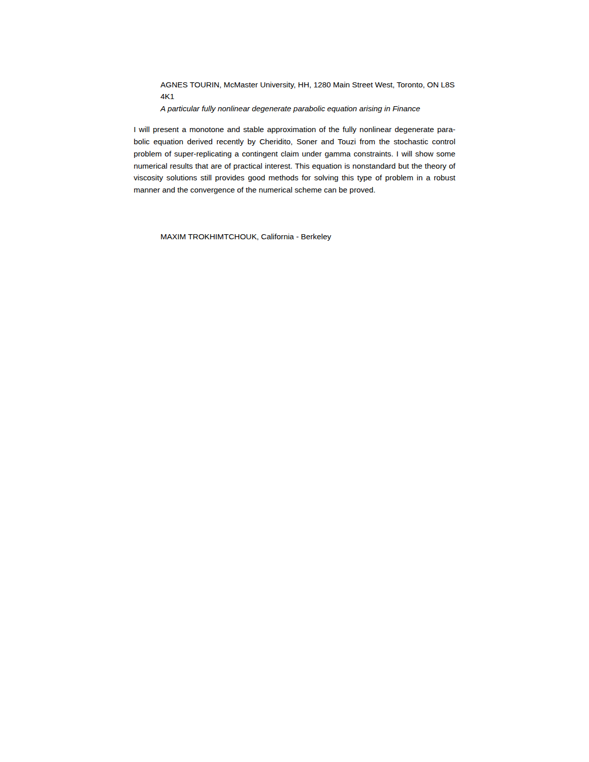AGNES TOURIN, McMaster University, HH, 1280 Main Street West, Toronto, ON L8S 4K1
A particular fully nonlinear degenerate parabolic equation arising in Finance
I will present a monotone and stable approximation of the fully nonlinear degenerate parabolic equation derived recently by Cheridito, Soner and Touzi from the stochastic control problem of super-replicating a contingent claim under gamma constraints. I will show some numerical results that are of practical interest. This equation is nonstandard but the theory of viscosity solutions still provides good methods for solving this type of problem in a robust manner and the convergence of the numerical scheme can be proved.
MAXIM TROKHIMTCHOUK, California - Berkeley